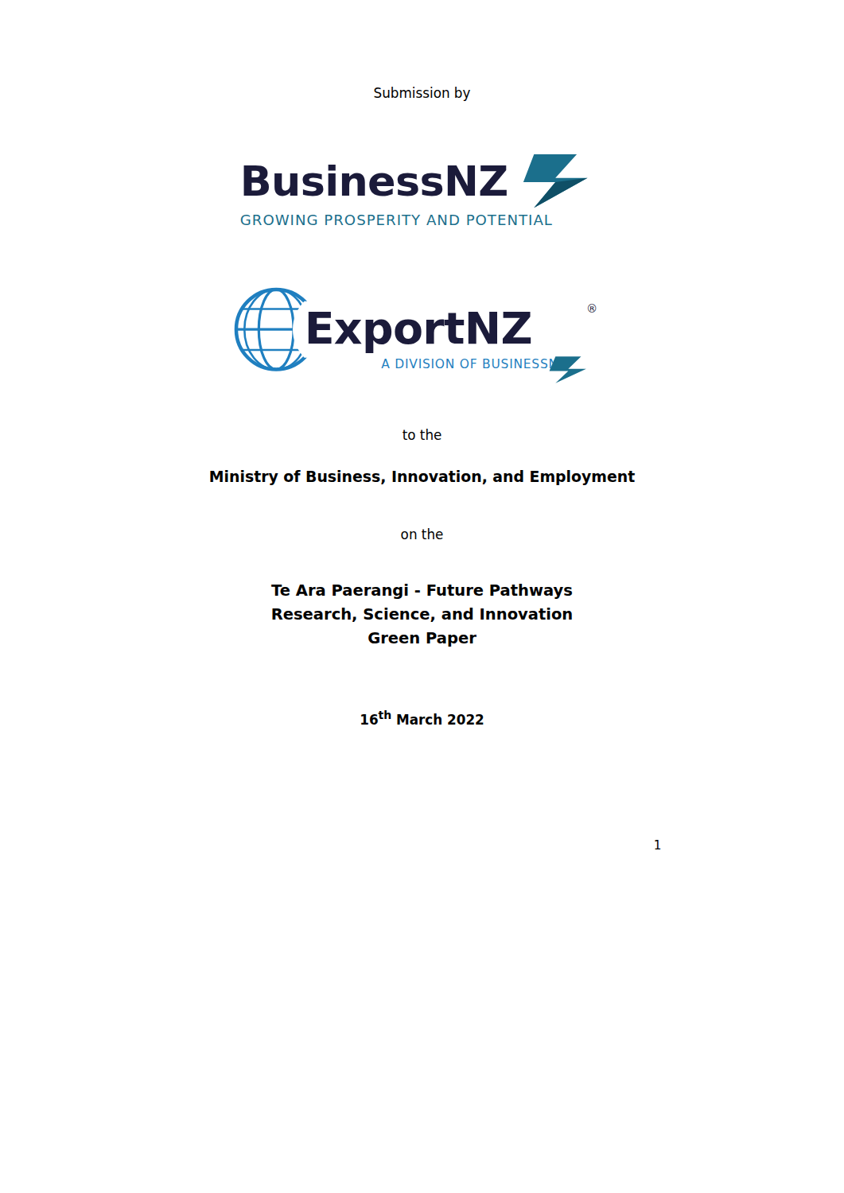Submission by
BusinessNZ GROWING PROSPERITY AND POTENTIAL
ExportNZ ® A DIVISION OF BUSINESSNZ
to the
Ministry of Business, Innovation, and Employment
on the
Te Ara Paerangi - Future Pathways Research, Science, and Innovation Green Paper
16th March 2022
1